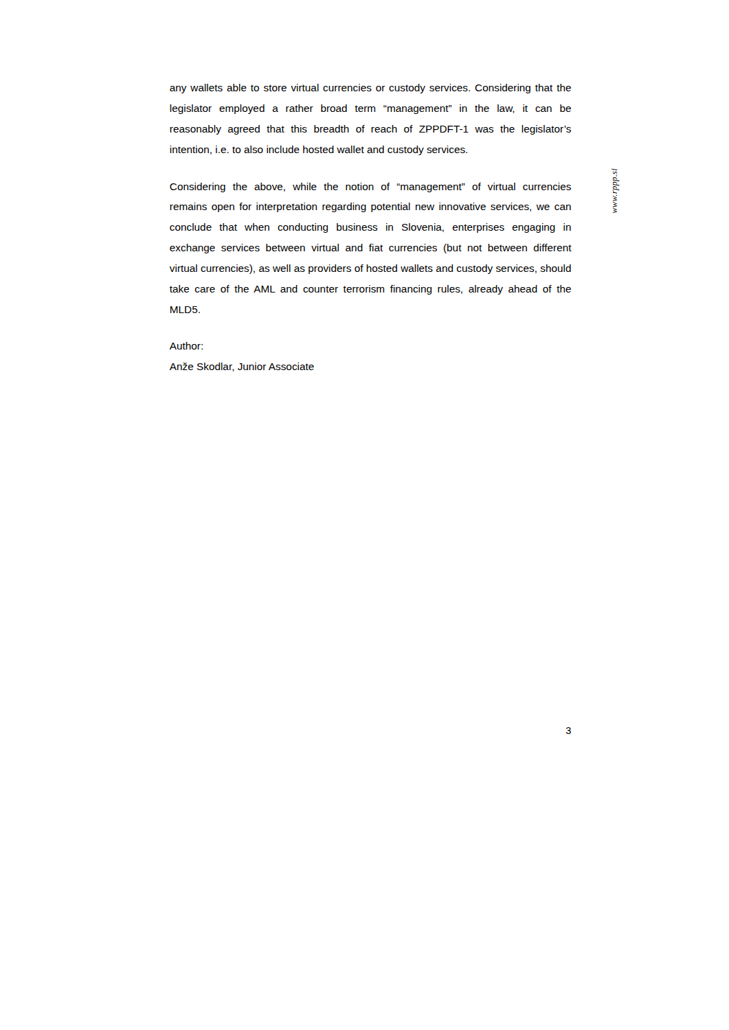www.rppp.si
any wallets able to store virtual currencies or custody services. Considering that the legislator employed a rather broad term “management” in the law, it can be reasonably agreed that this breadth of reach of ZPPDFT-1 was the legislator’s intention, i.e. to also include hosted wallet and custody services.
Considering the above, while the notion of “management” of virtual currencies remains open for interpretation regarding potential new innovative services, we can conclude that when conducting business in Slovenia, enterprises engaging in exchange services between virtual and fiat currencies (but not between different virtual currencies), as well as providers of hosted wallets and custody services, should take care of the AML and counter terrorism financing rules, already ahead of the MLD5.
Author:
Anže Skodlar, Junior Associate
3